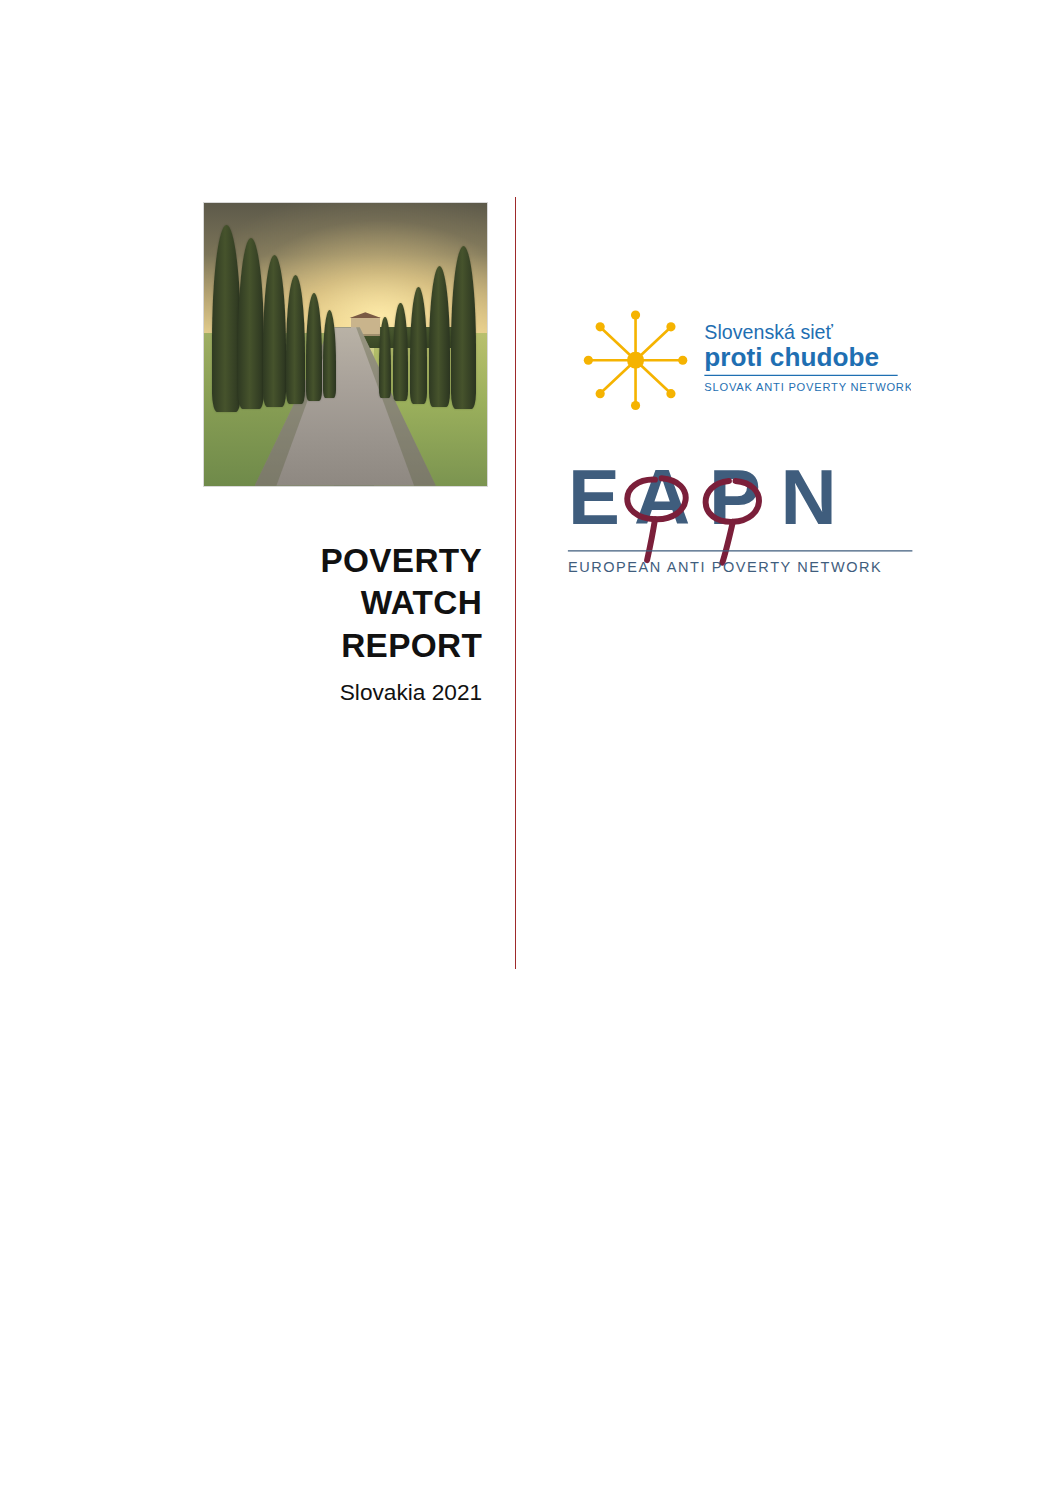POVERTY WATCH
REPORT
Slovakia 2021
Slovenská sieť proti chudobe SLOVAK ANTI POVERTY NETWORK E A P N EUROPEAN ANTI POVERTY NETWORK